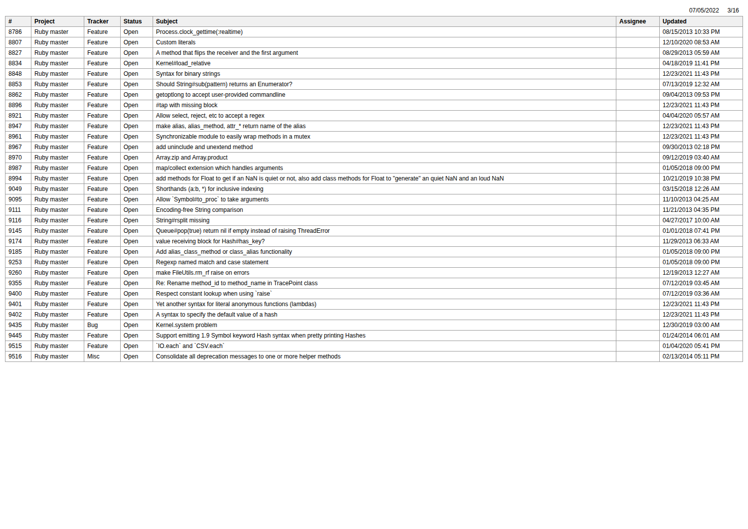07/05/2022 3/16
| # | Project | Tracker | Status | Subject | Assignee | Updated |
| --- | --- | --- | --- | --- | --- | --- |
| 8786 | Ruby master | Feature | Open | Process.clock_gettime(:realtime) | | 08/15/2013 10:33 PM |
| 8807 | Ruby master | Feature | Open | Custom literals | | 12/10/2020 08:53 AM |
| 8827 | Ruby master | Feature | Open | A method that flips the receiver and the first argument | | 08/29/2013 05:59 AM |
| 8834 | Ruby master | Feature | Open | Kernel#load_relative | | 04/18/2019 11:41 PM |
| 8848 | Ruby master | Feature | Open | Syntax for binary strings | | 12/23/2021 11:43 PM |
| 8853 | Ruby master | Feature | Open | Should String#sub(pattern) returns an Enumerator? | | 07/13/2019 12:32 AM |
| 8862 | Ruby master | Feature | Open | getoptlong to accept user-provided commandline | | 09/04/2013 09:53 PM |
| 8896 | Ruby master | Feature | Open | #tap with missing block | | 12/23/2021 11:43 PM |
| 8921 | Ruby master | Feature | Open | Allow select, reject, etc to accept a regex | | 04/04/2020 05:57 AM |
| 8947 | Ruby master | Feature | Open | make alias, alias_method, attr_* return name of the alias | | 12/23/2021 11:43 PM |
| 8961 | Ruby master | Feature | Open | Synchronizable module to easily wrap methods in a mutex | | 12/23/2021 11:43 PM |
| 8967 | Ruby master | Feature | Open | add uninclude and unextend method | | 09/30/2013 02:18 PM |
| 8970 | Ruby master | Feature | Open | Array.zip and Array.product | | 09/12/2019 03:40 AM |
| 8987 | Ruby master | Feature | Open | map/collect extension which handles arguments | | 01/05/2018 09:00 PM |
| 8994 | Ruby master | Feature | Open | add methods for Float to get if an NaN is quiet or not, also add class methods for Float to "generate" an quiet NaN and an loud NaN | | 10/21/2019 10:38 PM |
| 9049 | Ruby master | Feature | Open | Shorthands (a:b, *) for inclusive indexing | | 03/15/2018 12:26 AM |
| 9095 | Ruby master | Feature | Open | Allow `Symbol#to_proc` to take arguments | | 11/10/2013 04:25 AM |
| 9111 | Ruby master | Feature | Open | Encoding-free String comparison | | 11/21/2013 04:35 PM |
| 9116 | Ruby master | Feature | Open | String#rsplit missing | | 04/27/2017 10:00 AM |
| 9145 | Ruby master | Feature | Open | Queue#pop(true) return nil if empty instead of raising ThreadError | | 01/01/2018 07:41 PM |
| 9174 | Ruby master | Feature | Open | value receiving block for Hash#has_key? | | 11/29/2013 06:33 AM |
| 9185 | Ruby master | Feature | Open | Add alias_class_method or class_alias functionality | | 01/05/2018 09:00 PM |
| 9253 | Ruby master | Feature | Open | Regexp named match and case statement | | 01/05/2018 09:00 PM |
| 9260 | Ruby master | Feature | Open | make FileUtils.rm_rf raise on errors | | 12/19/2013 12:27 AM |
| 9355 | Ruby master | Feature | Open | Re: Rename method_id to method_name in TracePoint class | | 07/12/2019 03:45 AM |
| 9400 | Ruby master | Feature | Open | Respect constant lookup when using `raise` | | 07/12/2019 03:36 AM |
| 9401 | Ruby master | Feature | Open | Yet another syntax for literal anonymous functions (lambdas) | | 12/23/2021 11:43 PM |
| 9402 | Ruby master | Feature | Open | A syntax to specify the default value of a hash | | 12/23/2021 11:43 PM |
| 9435 | Ruby master | Bug | Open | Kernel.system problem | | 12/30/2019 03:00 AM |
| 9445 | Ruby master | Feature | Open | Support emitting 1.9 Symbol keyword Hash syntax when pretty printing Hashes | | 01/24/2014 06:01 AM |
| 9515 | Ruby master | Feature | Open | `IO.each` and `CSV.each` | | 01/04/2020 05:41 PM |
| 9516 | Ruby master | Misc | Open | Consolidate all deprecation messages to one or more helper methods | | 02/13/2014 05:11 PM |